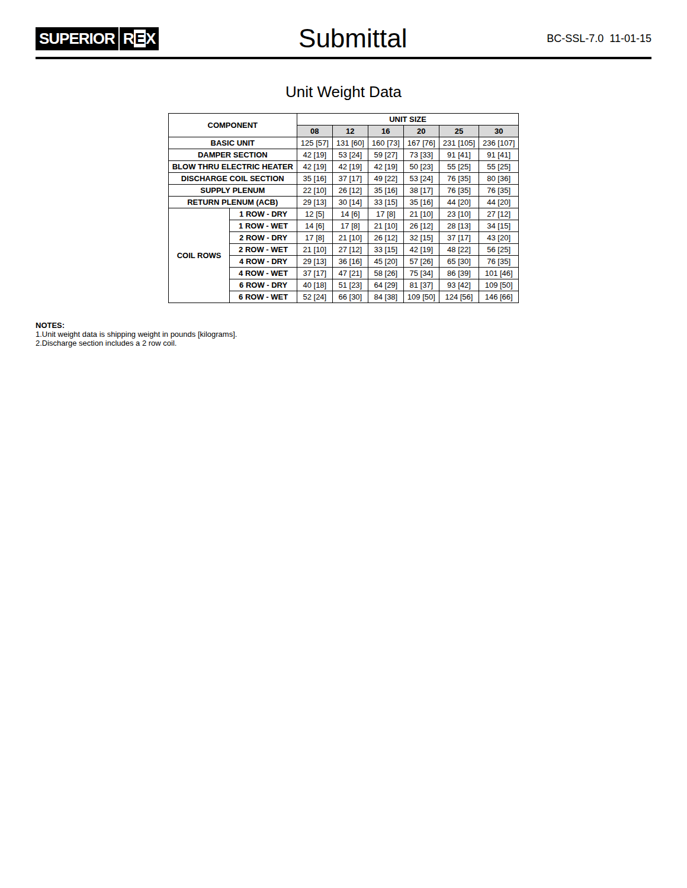SUPERIOR REX
Submittal
BC-SSL-7.0 11-01-15
Unit Weight Data
| COMPONENT | UNIT SIZE |
| --- | --- |
| 08 | 12 | 16 | 20 | 25 | 30 |
| BASIC UNIT | 125 [57] | 131 [60] | 160 [73] | 167 [76] | 231 [105] | 236 [107] |
| DAMPER SECTION | 42 [19] | 53 [24] | 59 [27] | 73 [33] | 91 [41] | 91 [41] |
| BLOW THRU ELECTRIC HEATER | 42 [19] | 42 [19] | 42 [19] | 50 [23] | 55 [25] | 55 [25] |
| DISCHARGE COIL SECTION | 35 [16] | 37 [17] | 49 [22] | 53 [24] | 76 [35] | 80 [36] |
| SUPPLY PLENUM | 22 [10] | 26 [12] | 35 [16] | 38 [17] | 76 [35] | 76 [35] |
| RETURN PLENUM (ACB) | 29 [13] | 30 [14] | 33 [15] | 35 [16] | 44 [20] | 44 [20] |
| COIL ROWS | 1 ROW - DRY | 12 [5] | 14 [6] | 17 [8] | 21 [10] | 23 [10] | 27 [12] |
| 1 ROW - WET | 14 [6] | 17 [8] | 21 [10] | 26 [12] | 28 [13] | 34 [15] |
| 2 ROW - DRY | 17 [8] | 21 [10] | 26 [12] | 32 [15] | 37 [17] | 43 [20] |
| 2 ROW - WET | 21 [10] | 27 [12] | 33 [15] | 42 [19] | 48 [22] | 56 [25] |
| 4 ROW - DRY | 29 [13] | 36 [16] | 45 [20] | 57 [26] | 65 [30] | 76 [35] |
| 4 ROW - WET | 37 [17] | 47 [21] | 58 [26] | 75 [34] | 86 [39] | 101 [46] |
| 6 ROW - DRY | 40 [18] | 51 [23] | 64 [29] | 81 [37] | 93 [42] | 109 [50] |
| 6 ROW - WET | 52 [24] | 66 [30] | 84 [38] | 109 [50] | 124 [56] | 146 [66] |
NOTES:
1.Unit weight data is shipping weight in pounds [kilograms].
2.Discharge section includes a 2 row coil.